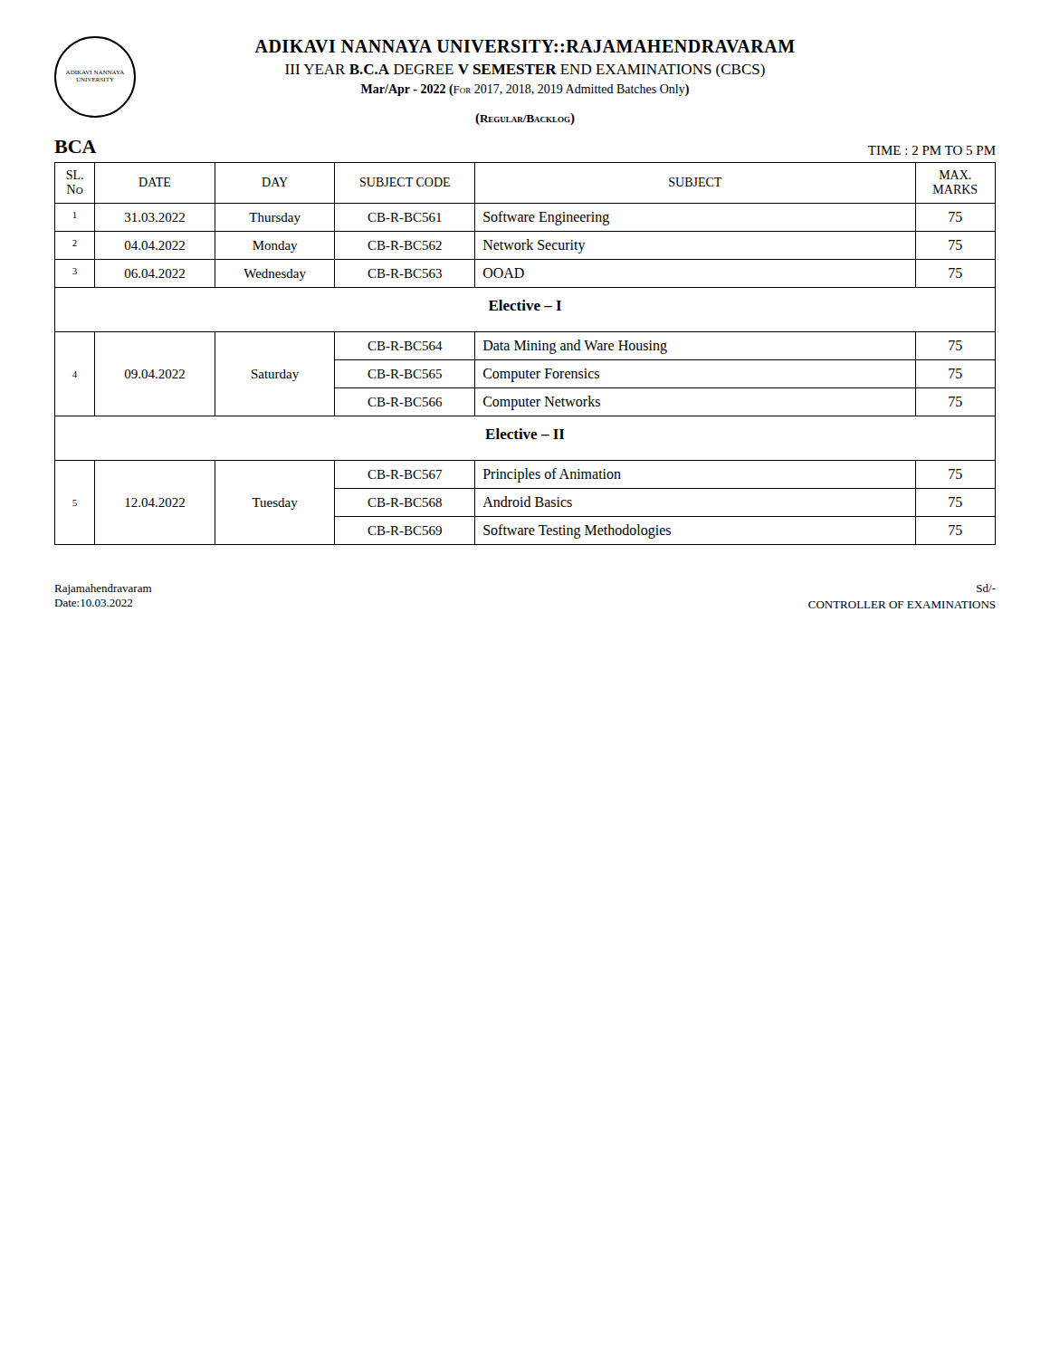ADIKAVI NANNAYA UNIVERSITY
ADIKAVI NANNAYA UNIVERSITY::RAJAMAHENDRAVARAM
III YEAR B.C.A DEGREE V SEMESTER END EXAMINATIONS (CBCS)
Mar/Apr - 2022 (For 2017, 2018, 2019 Admitted Batches Only)
(Regular/Backlog)
BCA
TIME : 2 PM TO 5 PM
| SL. N O | DATE | DAY | SUBJECT CODE | SUBJECT | MAX. MARKS |
| --- | --- | --- | --- | --- | --- |
| 1 | 31.03.2022 | Thursday | CB-R-BC561 | Software Engineering | 75 |
| 2 | 04.04.2022 | Monday | CB-R-BC562 | Network Security | 75 |
| 3 | 06.04.2022 | Wednesday | CB-R-BC563 | OOAD | 75 |
| Elective – I |
| 4 | 09.04.2022 | Saturday | CB-R-BC564 | Data Mining and Ware Housing | 75 |
| CB-R-BC565 | Computer Forensics | 75 |
| CB-R-BC566 | Computer Networks | 75 |
| Elective – II |
| 5 | 12.04.2022 | Tuesday | CB-R-BC567 | Principles of Animation | 75 |
| CB-R-BC568 | Android Basics | 75 |
| CB-R-BC569 | Software Testing Methodologies | 75 |
Rajamahendravaram
Date:10.03.2022
Sd/-
CONTROLLER OF EXAMINATIONS